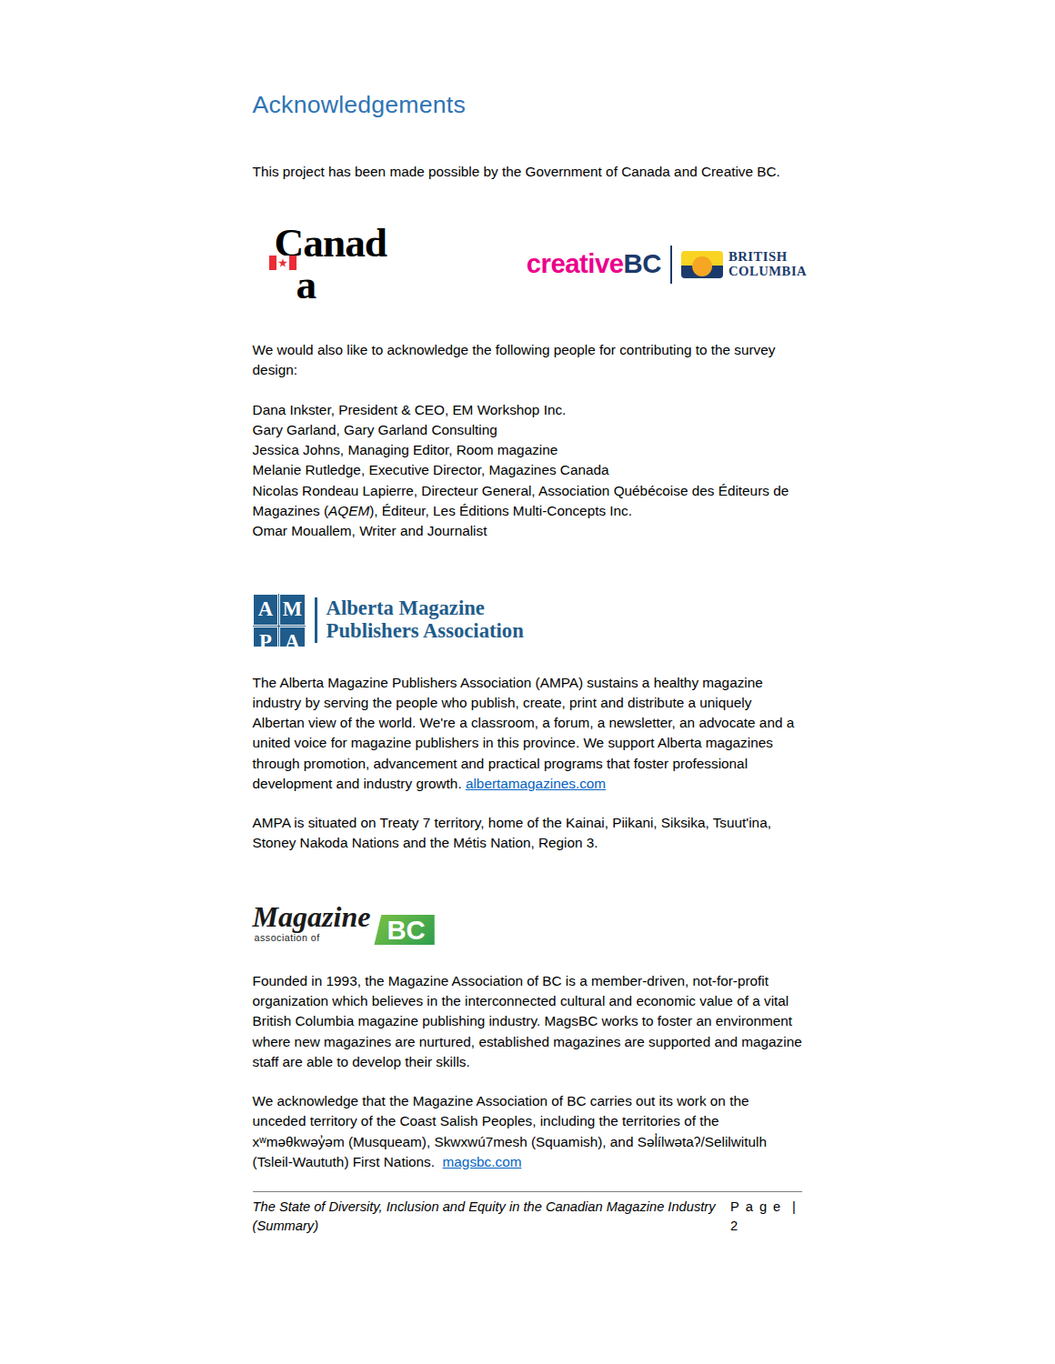Acknowledgements
This project has been made possible by the Government of Canada and Creative BC.
Canad★a
creative BC
BRITISH
COLUMBIA
We would also like to acknowledge the following people for contributing to the survey design:
Dana Inkster, President & CEO, EM Workshop Inc.
Gary Garland, Gary Garland Consulting
Jessica Johns, Managing Editor, Room magazine
Melanie Rutledge, Executive Director, Magazines Canada
Nicolas Rondeau Lapierre, Directeur General, Association Québécoise des Éditeurs de Magazines (AQEM), Éditeur, Les Éditions Multi-Concepts Inc.
Omar Mouallem, Writer and Journalist
A
M
P
A
Alberta Magazine
Publishers Association
The Alberta Magazine Publishers Association (AMPA) sustains a healthy magazine industry by serving the people who publish, create, print and distribute a uniquely Albertan view of the world. We're a classroom, a forum, a newsletter, an advocate and a united voice for magazine publishers in this province. We support Alberta magazines through promotion, advancement and practical programs that foster professional development and industry growth. albertamagazines.com
AMPA is situated on Treaty 7 territory, home of the Kainai, Piikani, Siksika, Tsuut'ina, Stoney Nakoda Nations and the Métis Nation, Region 3.
Magazine
association of
BC
Founded in 1993, the Magazine Association of BC is a member-driven, not-for-profit organization which believes in the interconnected cultural and economic value of a vital British Columbia magazine publishing industry. MagsBC works to foster an environment where new magazines are nurtured, established magazines are supported and magazine staff are able to develop their skills.
We acknowledge that the Magazine Association of BC carries out its work on the unceded territory of the Coast Salish Peoples, including the territories of the xʷməθkwəy̓əm (Musqueam), Skwxwú7mesh (Squamish), and Səl̓ílwətaʔ/Selilwitulh (Tsleil-Waututh) First Nations. magsbc.com
The State of Diversity, Inclusion and Equity in the Canadian Magazine Industry (Summary) P a g e | 2